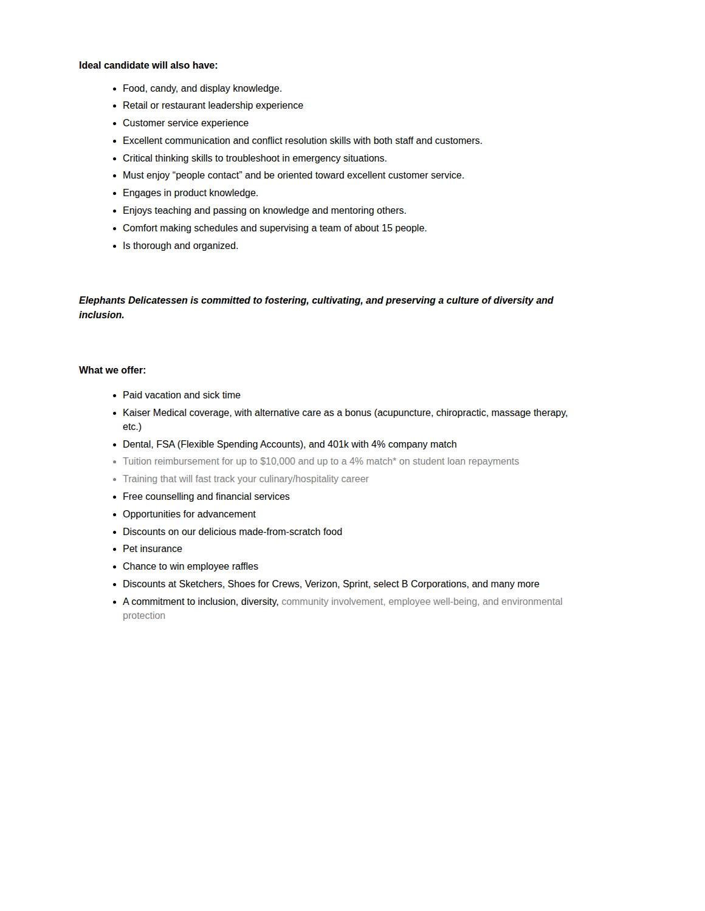Ideal candidate will also have:
Food, candy, and display knowledge.
Retail or restaurant leadership experience
Customer service experience
Excellent communication and conflict resolution skills with both staff and customers.
Critical thinking skills to troubleshoot in emergency situations.
Must enjoy “people contact” and be oriented toward excellent customer service.
Engages in product knowledge.
Enjoys teaching and passing on knowledge and mentoring others.
Comfort making schedules and supervising a team of about 15 people.
Is thorough and organized.
Elephants Delicatessen is committed to fostering, cultivating, and preserving a culture of diversity and inclusion.
What we offer:
Paid vacation and sick time
Kaiser Medical coverage, with alternative care as a bonus (acupuncture, chiropractic, massage therapy, etc.)
Dental, FSA (Flexible Spending Accounts), and 401k with 4% company match
Tuition reimbursement for up to $10,000 and up to a 4% match* on student loan repayments
Training that will fast track your culinary/hospitality career
Free counselling and financial services
Opportunities for advancement
Discounts on our delicious made-from-scratch food
Pet insurance
Chance to win employee raffles
Discounts at Sketchers, Shoes for Crews, Verizon, Sprint, select B Corporations, and many more
A commitment to inclusion, diversity, community involvement, employee well-being, and environmental protection